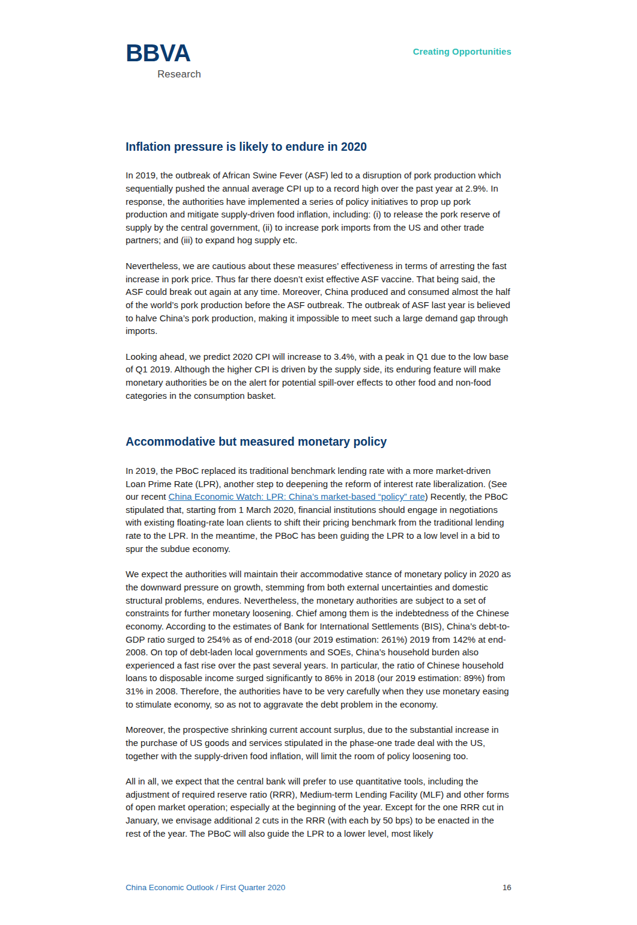BBVA
Research
Creating Opportunities
Inflation pressure is likely to endure in 2020
In 2019, the outbreak of African Swine Fever (ASF) led to a disruption of pork production which sequentially pushed the annual average CPI up to a record high over the past year at 2.9%. In response, the authorities have implemented a series of policy initiatives to prop up pork production and mitigate supply-driven food inflation, including: (i) to release the pork reserve of supply by the central government, (ii) to increase pork imports from the US and other trade partners; and (iii) to expand hog supply etc.
Nevertheless, we are cautious about these measures’ effectiveness in terms of arresting the fast increase in pork price. Thus far there doesn’t exist effective ASF vaccine. That being said, the ASF could break out again at any time. Moreover, China produced and consumed almost the half of the world’s pork production before the ASF outbreak. The outbreak of ASF last year is believed to halve China’s pork production, making it impossible to meet such a large demand gap through imports.
Looking ahead, we predict 2020 CPI will increase to 3.4%, with a peak in Q1 due to the low base of Q1 2019. Although the higher CPI is driven by the supply side, its enduring feature will make monetary authorities be on the alert for potential spill-over effects to other food and non-food categories in the consumption basket.
Accommodative but measured monetary policy
In 2019, the PBoC replaced its traditional benchmark lending rate with a more market-driven Loan Prime Rate (LPR), another step to deepening the reform of interest rate liberalization. (See our recent China Economic Watch: LPR: China’s market-based “policy” rate) Recently, the PBoC stipulated that, starting from 1 March 2020, financial institutions should engage in negotiations with existing floating-rate loan clients to shift their pricing benchmark from the traditional lending rate to the LPR. In the meantime, the PBoC has been guiding the LPR to a low level in a bid to spur the subdue economy.
We expect the authorities will maintain their accommodative stance of monetary policy in 2020 as the downward pressure on growth, stemming from both external uncertainties and domestic structural problems, endures. Nevertheless, the monetary authorities are subject to a set of constraints for further monetary loosening. Chief among them is the indebtedness of the Chinese economy. According to the estimates of Bank for International Settlements (BIS), China’s debt-to-GDP ratio surged to 254% as of end-2018 (our 2019 estimation: 261%) 2019 from 142% at end-2008. On top of debt-laden local governments and SOEs, China’s household burden also experienced a fast rise over the past several years. In particular, the ratio of Chinese household loans to disposable income surged significantly to 86% in 2018 (our 2019 estimation: 89%) from 31% in 2008. Therefore, the authorities have to be very carefully when they use monetary easing to stimulate economy, so as not to aggravate the debt problem in the economy.
Moreover, the prospective shrinking current account surplus, due to the substantial increase in the purchase of US goods and services stipulated in the phase-one trade deal with the US, together with the supply-driven food inflation, will limit the room of policy loosening too.
All in all, we expect that the central bank will prefer to use quantitative tools, including the adjustment of required reserve ratio (RRR), Medium-term Lending Facility (MLF) and other forms of open market operation; especially at the beginning of the year. Except for the one RRR cut in January, we envisage additional 2 cuts in the RRR (with each by 50 bps) to be enacted in the rest of the year. The PBoC will also guide the LPR to a lower level, most likely
China Economic Outlook / First Quarter 2020
16